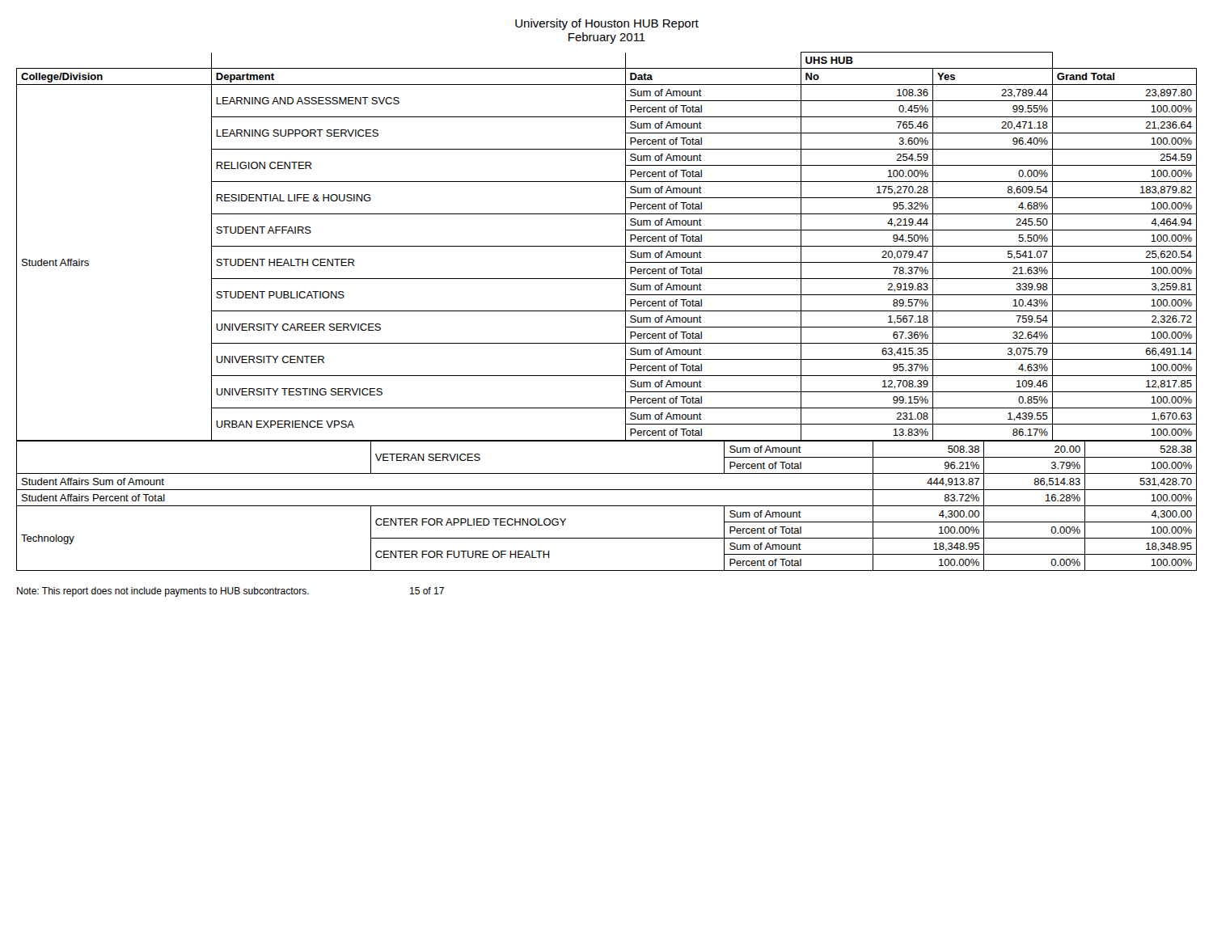University of Houston HUB Report
February 2011
| | | | UHS HUB | |
| --- | --- | --- | --- | --- |
| College/Division | Department | Data | No | Yes | Grand Total |
| Student Affairs | LEARNING AND ASSESSMENT SVCS | Sum of Amount | 108.36 | 23,789.44 | 23,897.80 |
| Percent of Total | 0.45% | 99.55% | 100.00% |
| LEARNING SUPPORT SERVICES | Sum of Amount | 765.46 | 20,471.18 | 21,236.64 |
| Percent of Total | 3.60% | 96.40% | 100.00% |
| RELIGION CENTER | Sum of Amount | 254.59 | | 254.59 |
| Percent of Total | 100.00% | 0.00% | 100.00% |
| RESIDENTIAL LIFE & HOUSING | Sum of Amount | 175,270.28 | 8,609.54 | 183,879.82 |
| Percent of Total | 95.32% | 4.68% | 100.00% |
| STUDENT AFFAIRS | Sum of Amount | 4,219.44 | 245.50 | 4,464.94 |
| Percent of Total | 94.50% | 5.50% | 100.00% |
| STUDENT HEALTH CENTER | Sum of Amount | 20,079.47 | 5,541.07 | 25,620.54 |
| Percent of Total | 78.37% | 21.63% | 100.00% |
| STUDENT PUBLICATIONS | Sum of Amount | 2,919.83 | 339.98 | 3,259.81 |
| Percent of Total | 89.57% | 10.43% | 100.00% |
| UNIVERSITY CAREER SERVICES | Sum of Amount | 1,567.18 | 759.54 | 2,326.72 |
| Percent of Total | 67.36% | 32.64% | 100.00% |
| UNIVERSITY CENTER | Sum of Amount | 63,415.35 | 3,075.79 | 66,491.14 |
| Percent of Total | 95.37% | 4.63% | 100.00% |
| UNIVERSITY TESTING SERVICES | Sum of Amount | 12,708.39 | 109.46 | 12,817.85 |
| Percent of Total | 99.15% | 0.85% | 100.00% |
| URBAN EXPERIENCE VPSA | Sum of Amount | 231.08 | 1,439.55 | 1,670.63 |
| Percent of Total | 13.83% | 86.17% | 100.00% |
| | VETERAN SERVICES | Sum of Amount | 508.38 | 20.00 | 528.38 |
| Percent of Total | 96.21% | 3.79% | 100.00% |
| Student Affairs Sum of Amount | 444,913.87 | 86,514.83 | 531,428.70 |
| Student Affairs Percent of Total | 83.72% | 16.28% | 100.00% |
| Technology | CENTER FOR APPLIED TECHNOLOGY | Sum of Amount | 4,300.00 | | 4,300.00 |
| Percent of Total | 100.00% | 0.00% | 100.00% |
| CENTER FOR FUTURE OF HEALTH | Sum of Amount | 18,348.95 | | 18,348.95 |
| Percent of Total | 100.00% | 0.00% | 100.00% |
Note: This report does not include payments to HUB subcontractors. 15 of 17